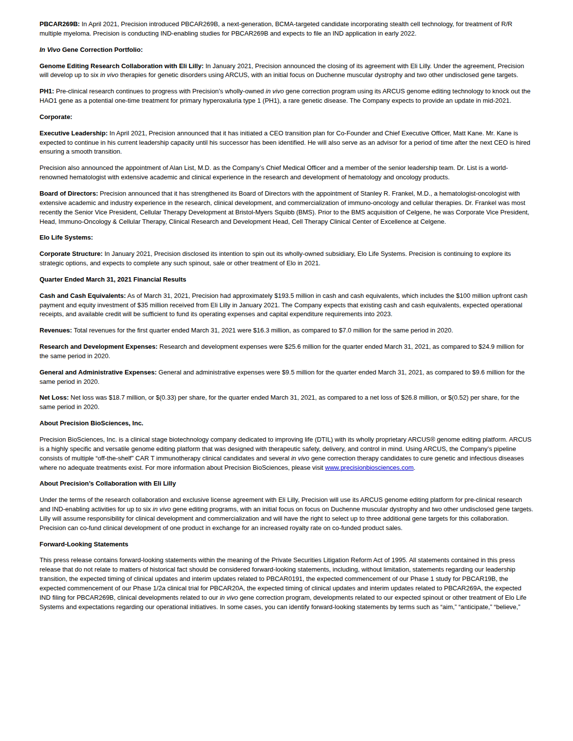PBCAR269B: In April 2021, Precision introduced PBCAR269B, a next-generation, BCMA-targeted candidate incorporating stealth cell technology, for treatment of R/R multiple myeloma. Precision is conducting IND-enabling studies for PBCAR269B and expects to file an IND application in early 2022.
In Vivo Gene Correction Portfolio:
Genome Editing Research Collaboration with Eli Lilly: In January 2021, Precision announced the closing of its agreement with Eli Lilly. Under the agreement, Precision will develop up to six in vivo therapies for genetic disorders using ARCUS, with an initial focus on Duchenne muscular dystrophy and two other undisclosed gene targets.
PH1: Pre-clinical research continues to progress with Precision’s wholly-owned in vivo gene correction program using its ARCUS genome editing technology to knock out the HAO1 gene as a potential one-time treatment for primary hyperoxaluria type 1 (PH1), a rare genetic disease. The Company expects to provide an update in mid-2021.
Corporate:
Executive Leadership: In April 2021, Precision announced that it has initiated a CEO transition plan for Co-Founder and Chief Executive Officer, Matt Kane. Mr. Kane is expected to continue in his current leadership capacity until his successor has been identified. He will also serve as an advisor for a period of time after the next CEO is hired ensuring a smooth transition.
Precision also announced the appointment of Alan List, M.D. as the Company’s Chief Medical Officer and a member of the senior leadership team. Dr. List is a world-renowned hematologist with extensive academic and clinical experience in the research and development of hematology and oncology products.
Board of Directors: Precision announced that it has strengthened its Board of Directors with the appointment of Stanley R. Frankel, M.D., a hematologist-oncologist with extensive academic and industry experience in the research, clinical development, and commercialization of immuno-oncology and cellular therapies. Dr. Frankel was most recently the Senior Vice President, Cellular Therapy Development at Bristol-Myers Squibb (BMS). Prior to the BMS acquisition of Celgene, he was Corporate Vice President, Head, Immuno-Oncology & Cellular Therapy, Clinical Research and Development Head, Cell Therapy Clinical Center of Excellence at Celgene.
Elo Life Systems:
Corporate Structure: In January 2021, Precision disclosed its intention to spin out its wholly-owned subsidiary, Elo Life Systems. Precision is continuing to explore its strategic options, and expects to complete any such spinout, sale or other treatment of Elo in 2021.
Quarter Ended March 31, 2021 Financial Results
Cash and Cash Equivalents: As of March 31, 2021, Precision had approximately $193.5 million in cash and cash equivalents, which includes the $100 million upfront cash payment and equity investment of $35 million received from Eli Lilly in January 2021. The Company expects that existing cash and cash equivalents, expected operational receipts, and available credit will be sufficient to fund its operating expenses and capital expenditure requirements into 2023.
Revenues: Total revenues for the first quarter ended March 31, 2021 were $16.3 million, as compared to $7.0 million for the same period in 2020.
Research and Development Expenses: Research and development expenses were $25.6 million for the quarter ended March 31, 2021, as compared to $24.9 million for the same period in 2020.
General and Administrative Expenses: General and administrative expenses were $9.5 million for the quarter ended March 31, 2021, as compared to $9.6 million for the same period in 2020.
Net Loss: Net loss was $18.7 million, or $(0.33) per share, for the quarter ended March 31, 2021, as compared to a net loss of $26.8 million, or $(0.52) per share, for the same period in 2020.
About Precision BioSciences, Inc.
Precision BioSciences, Inc. is a clinical stage biotechnology company dedicated to improving life (DTIL) with its wholly proprietary ARCUS® genome editing platform. ARCUS is a highly specific and versatile genome editing platform that was designed with therapeutic safety, delivery, and control in mind. Using ARCUS, the Company’s pipeline consists of multiple “off-the-shelf” CAR T immunotherapy clinical candidates and several in vivo gene correction therapy candidates to cure genetic and infectious diseases where no adequate treatments exist. For more information about Precision BioSciences, please visit www.precisionbiosciences.com.
About Precision’s Collaboration with Eli Lilly
Under the terms of the research collaboration and exclusive license agreement with Eli Lilly, Precision will use its ARCUS genome editing platform for pre-clinical research and IND-enabling activities for up to six in vivo gene editing programs, with an initial focus on focus on Duchenne muscular dystrophy and two other undisclosed gene targets. Lilly will assume responsibility for clinical development and commercialization and will have the right to select up to three additional gene targets for this collaboration. Precision can co-fund clinical development of one product in exchange for an increased royalty rate on co-funded product sales.
Forward-Looking Statements
This press release contains forward-looking statements within the meaning of the Private Securities Litigation Reform Act of 1995. All statements contained in this press release that do not relate to matters of historical fact should be considered forward-looking statements, including, without limitation, statements regarding our leadership transition, the expected timing of clinical updates and interim updates related to PBCAR0191, the expected commencement of our Phase 1 study for PBCAR19B, the expected commencement of our Phase 1/2a clinical trial for PBCAR20A, the expected timing of clinical updates and interim updates related to PBCAR269A, the expected IND filing for PBCAR269B, clinical developments related to our in vivo gene correction program, developments related to our expected spinout or other treatment of Elo Life Systems and expectations regarding our operational initiatives. In some cases, you can identify forward-looking statements by terms such as “aim,” “anticipate,” “believe,”